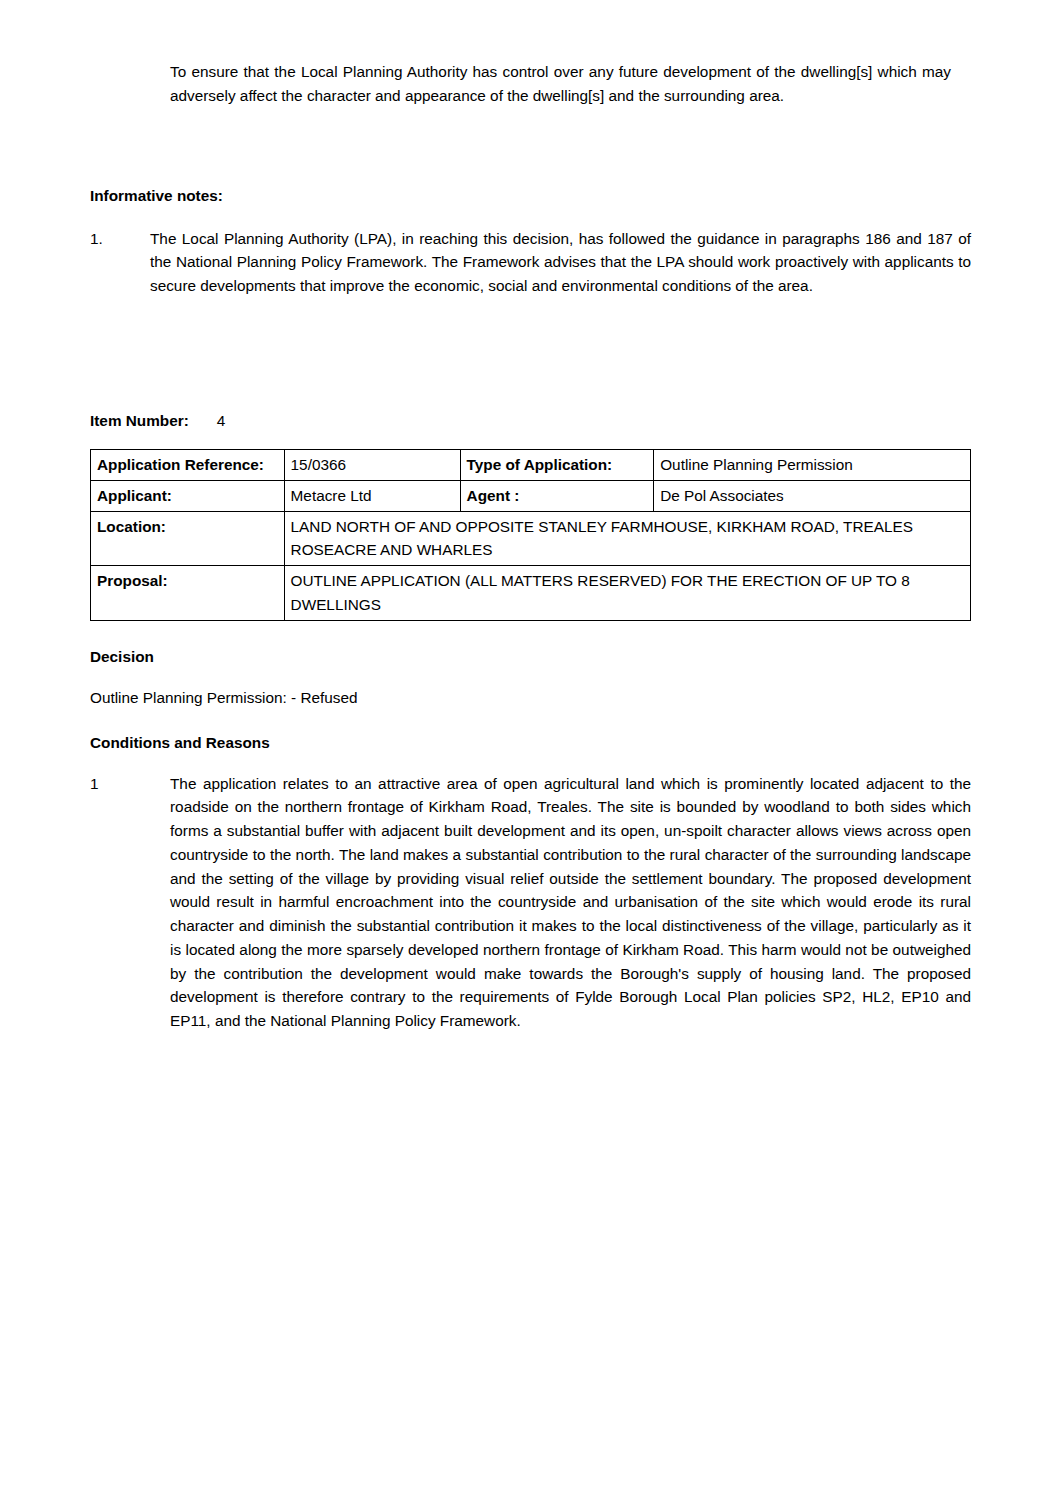To ensure that the Local Planning Authority has control over any future development of the dwelling[s] which may adversely affect the character and appearance of the dwelling[s] and the surrounding area.
Informative notes:
1.
The Local Planning Authority (LPA), in reaching this decision, has followed the guidance in paragraphs 186 and 187 of the National Planning Policy Framework. The Framework advises that the LPA should work proactively with applicants to secure developments that improve the economic, social and environmental conditions of the area.
Item Number: 4
| Application Reference: | 15/0366 | Type of Application: | Outline Planning Permission |
| Applicant: | Metacre Ltd | Agent : | De Pol Associates |
| Location: | LAND NORTH OF AND OPPOSITE STANLEY FARMHOUSE, KIRKHAM ROAD, TREALES ROSEACRE AND WHARLES |
| Proposal: | OUTLINE APPLICATION (ALL MATTERS RESERVED) FOR THE ERECTION OF UP TO 8 DWELLINGS |
Decision
Outline Planning Permission: - Refused
Conditions and Reasons
1
The application relates to an attractive area of open agricultural land which is prominently located adjacent to the roadside on the northern frontage of Kirkham Road, Treales. The site is bounded by woodland to both sides which forms a substantial buffer with adjacent built development and its open, un-spoilt character allows views across open countryside to the north. The land makes a substantial contribution to the rural character of the surrounding landscape and the setting of the village by providing visual relief outside the settlement boundary. The proposed development would result in harmful encroachment into the countryside and urbanisation of the site which would erode its rural character and diminish the substantial contribution it makes to the local distinctiveness of the village, particularly as it is located along the more sparsely developed northern frontage of Kirkham Road. This harm would not be outweighed by the contribution the development would make towards the Borough's supply of housing land. The proposed development is therefore contrary to the requirements of Fylde Borough Local Plan policies SP2, HL2, EP10 and EP11, and the National Planning Policy Framework.